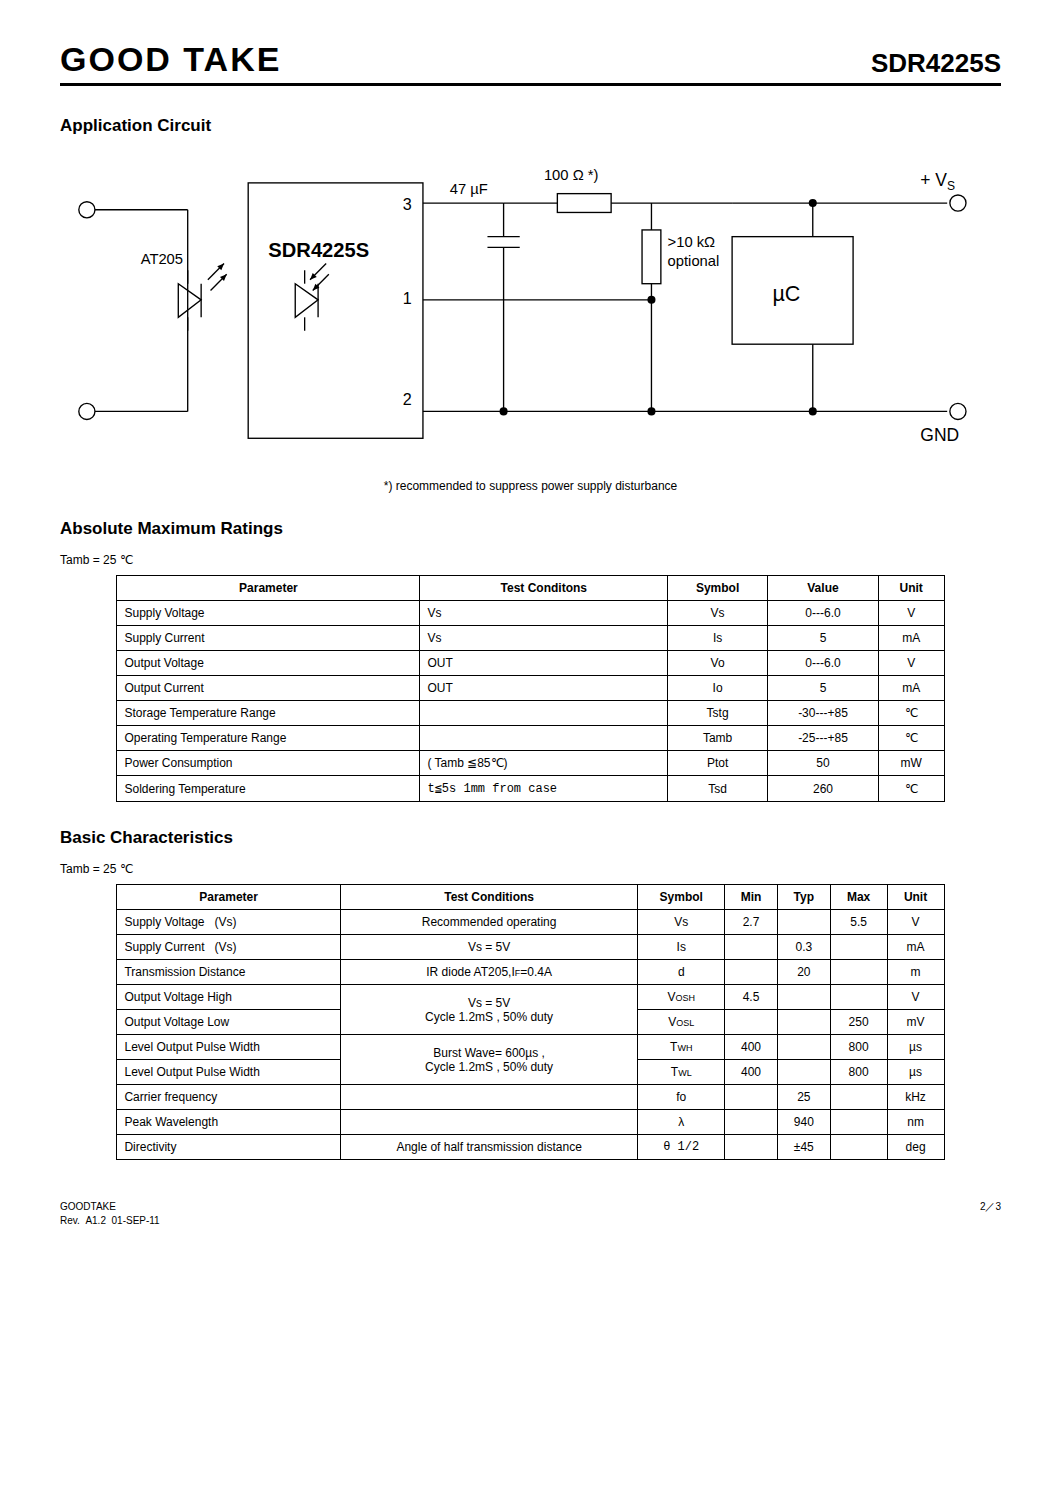GOOD TAKE
SDR4225S
Application Circuit
AT205 SDR4225S 3 1 2 47 µF 100 Ω *) >10 kΩ optional µC + VS GND
*) recommended to suppress power supply disturbance
Absolute Maximum Ratings
Tamb = 25 ℃
| Parameter | Test Conditons | Symbol | Value | Unit |
| --- | --- | --- | --- | --- |
| Supply Voltage | Vs | Vs | 0---6.0 | V |
| Supply Current | Vs | Is | 5 | mA |
| Output Voltage | OUT | Vo | 0---6.0 | V |
| Output Current | OUT | Io | 5 | mA |
| Storage Temperature Range | | Tstg | -30---+85 | ℃ |
| Operating Temperature Range | | Tamb | -25---+85 | ℃ |
| Power Consumption | ( Tamb ≦85℃) | Ptot | 50 | mW |
| Soldering Temperature | t≦5s 1mm from case | Tsd | 260 | ℃ |
Basic Characteristics
Tamb = 25 ℃
| Parameter | Test Conditions | Symbol | Min | Typ | Max | Unit |
| --- | --- | --- | --- | --- | --- | --- |
| Supply Voltage (Vs) | Recommended operating | Vs | 2.7 | | 5.5 | V |
| Supply Current (Vs) | Vs = 5V | Is | | 0.3 | | mA |
| Transmission Distance | IR diode AT205,I F =0.4A | d | | 20 | | m |
| Output Voltage High | Vs = 5V Cycle 1.2mS , 50% duty | V OSH | 4.5 | | | V |
| Output Voltage Low | V OSL | | | 250 | mV |
| Level Output Pulse Width | Burst Wave= 600µs , Cycle 1.2mS , 50% duty | T WH | 400 | | 800 | µs |
| Level Output Pulse Width | T WL | 400 | | 800 | µs |
| Carrier frequency | | fo | | 25 | | kHz |
| Peak Wavelength | | λ | | 940 | | nm |
| Directivity | Angle of half transmission distance | θ 1/2 | | ±45 | | deg |
GOODTAKE
Rev. A1.2 01-SEP-11
2／3